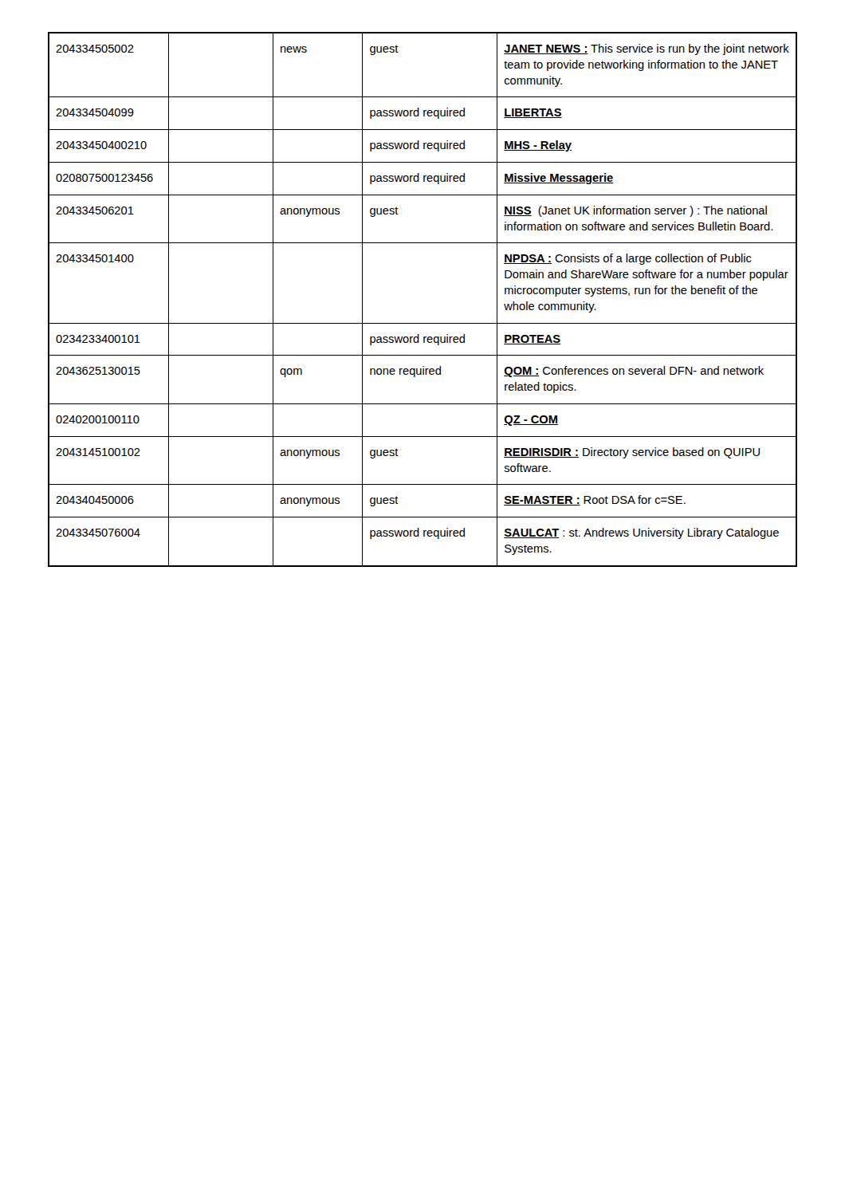| 204334505002 | | news | guest | JANET NEWS : This service is run by the joint network team to provide networking information to the JANET community. |
| 204334504099 | | | password required | LIBERTAS |
| 20433450400210 | | | password required | MHS - Relay |
| 020807500123456 | | | password required | Missive Messagerie |
| 204334506201 | | anonymous | guest | NISS (Janet UK information server ) : The national information on software and services Bulletin Board. |
| 204334501400 | | | | NPDSA : Consists of a large collection of Public Domain and ShareWare software for a number popular microcomputer systems, run for the benefit of the whole community. |
| 0234233400101 | | | password required | PROTEAS |
| 2043625130015 | | qom | none required | QOM : Conferences on several DFN- and network related topics. |
| 0240200100110 | | | | QZ - COM |
| 2043145100102 | | anonymous | guest | REDIRISDIR : Directory service based on QUIPU software. |
| 204340450006 | | anonymous | guest | SE-MASTER : Root DSA for c=SE. |
| 2043345076004 | | | password required | SAULCAT : st. Andrews University Library Catalogue Systems. |